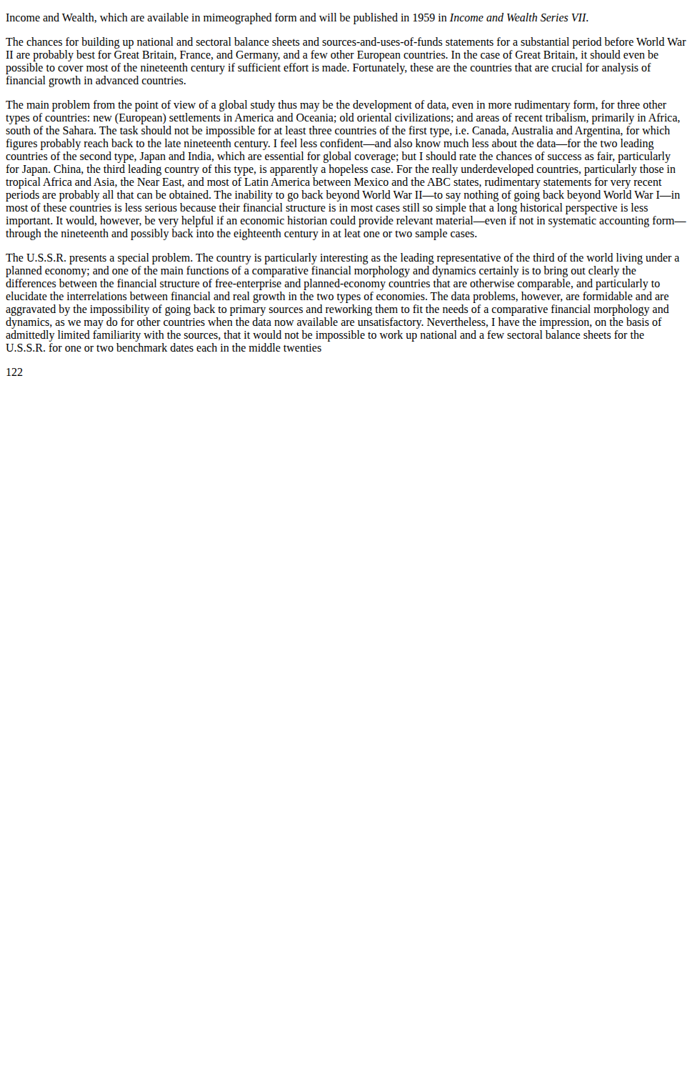Income and Wealth, which are available in mimeographed form and will be published in 1959 in Income and Wealth Series VII.
The chances for building up national and sectoral balance sheets and sources-and-uses-of-funds statements for a substantial period before World War II are probably best for Great Britain, France, and Germany, and a few other European countries. In the case of Great Britain, it should even be possible to cover most of the nineteenth century if sufficient effort is made. Fortunately, these are the countries that are crucial for analysis of financial growth in advanced countries.
The main problem from the point of view of a global study thus may be the development of data, even in more rudimentary form, for three other types of countries: new (European) settlements in America and Oceania; old oriental civilizations; and areas of recent tribalism, primarily in Africa, south of the Sahara. The task should not be impossible for at least three countries of the first type, i.e. Canada, Australia and Argentina, for which figures probably reach back to the late nineteenth century. I feel less confident—and also know much less about the data—for the two leading countries of the second type, Japan and India, which are essential for global coverage; but I should rate the chances of success as fair, particularly for Japan. China, the third leading country of this type, is apparently a hopeless case. For the really underdeveloped countries, particularly those in tropical Africa and Asia, the Near East, and most of Latin America between Mexico and the ABC states, rudimentary statements for very recent periods are probably all that can be obtained. The inability to go back beyond World War II—to say nothing of going back beyond World War I—in most of these countries is less serious because their financial structure is in most cases still so simple that a long historical perspective is less important. It would, however, be very helpful if an economic historian could provide relevant material—even if not in systematic accounting form—through the nineteenth and possibly back into the eighteenth century in at leat one or two sample cases.
The U.S.S.R. presents a special problem. The country is particularly interesting as the leading representative of the third of the world living under a planned economy; and one of the main functions of a comparative financial morphology and dynamics certainly is to bring out clearly the differences between the financial structure of free-enterprise and planned-economy countries that are otherwise comparable, and particularly to elucidate the interrelations between financial and real growth in the two types of economies. The data problems, however, are formidable and are aggravated by the impossibility of going back to primary sources and reworking them to fit the needs of a comparative financial morphology and dynamics, as we may do for other countries when the data now available are unsatisfactory. Nevertheless, I have the impression, on the basis of admittedly limited familiarity with the sources, that it would not be impossible to work up national and a few sectoral balance sheets for the U.S.S.R. for one or two benchmark dates each in the middle twenties
122